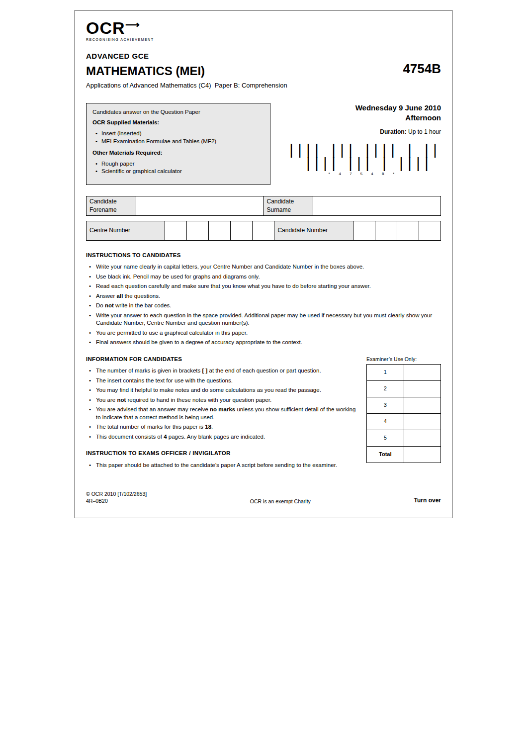OCR⟶
Recognising Achievement
4754B
ADVANCED GCE
MATHEMATICS (MEI)
Applications of Advanced Mathematics (C4) Paper B: Comprehension
Candidates answer on the Question Paper
OCR Supplied Materials:
Insert (inserted)
MEI Examination Formulae and Tables (MF2)
Other Materials Required:
Rough paper
Scientific or graphical calculator
Wednesday 9 June 2010
Afternoon
Duration: Up to 1 hour
|||| ||| |||| | || |||| ||| | |||| * 4 7 5 4 B *
| Candidate Forename | | Candidate Surname | |
| Centre Number | | | | | | Candidate Number | | | | |
INSTRUCTIONS TO CANDIDATES
Write your name clearly in capital letters, your Centre Number and Candidate Number in the boxes above.
Use black ink. Pencil may be used for graphs and diagrams only.
Read each question carefully and make sure that you know what you have to do before starting your answer.
Answer all the questions.
Do not write in the bar codes.
Write your answer to each question in the space provided. Additional paper may be used if necessary but you must clearly show your Candidate Number, Centre Number and question number(s).
You are permitted to use a graphical calculator in this paper.
Final answers should be given to a degree of accuracy appropriate to the context.
INFORMATION FOR CANDIDATES
The number of marks is given in brackets [ ] at the end of each question or part question.
The insert contains the text for use with the questions.
You may find it helpful to make notes and do some calculations as you read the passage.
You are not required to hand in these notes with your question paper.
You are advised that an answer may receive no marks unless you show sufficient detail of the working to indicate that a correct method is being used.
The total number of marks for this paper is 18.
This document consists of 4 pages. Any blank pages are indicated.
INSTRUCTION TO EXAMS OFFICER / INVIGILATOR
This paper should be attached to the candidate’s paper A script before sending to the examiner.
Examiner’s Use Only:
| 1 | |
| 2 | |
| 3 | |
| 4 | |
| 5 | |
| Total | |
© OCR 2010 [T/102/2653]
4R–0B20
OCR is an exempt Charity
Turn over